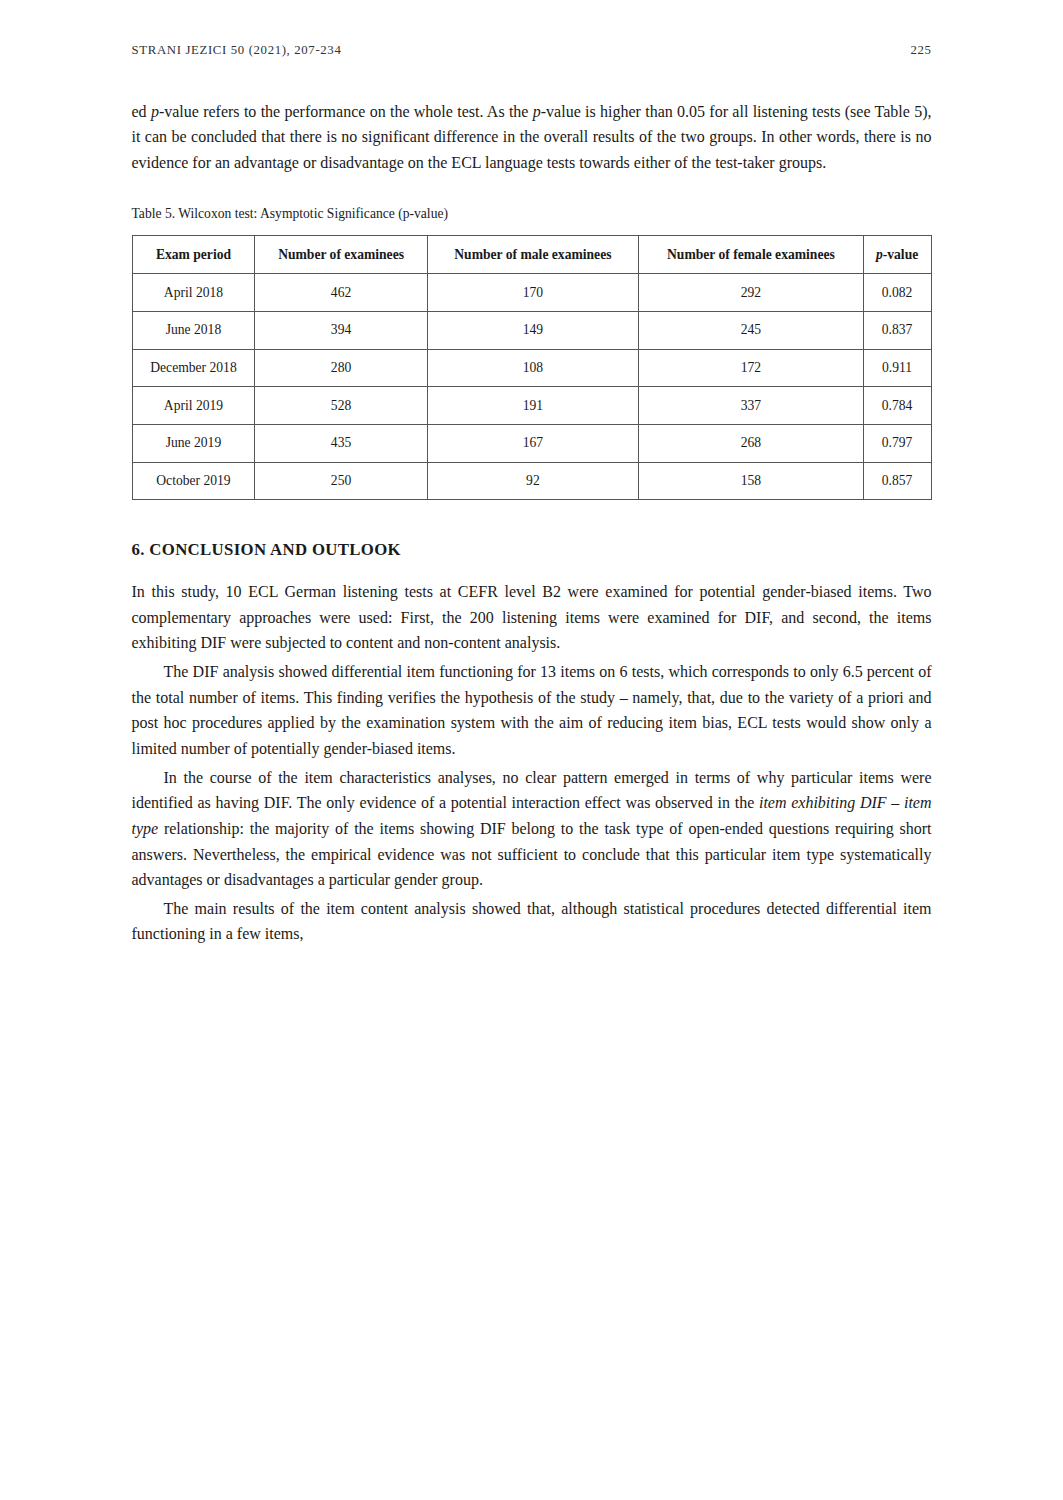STRANI JEZICI 50 (2021), 207-234 225
ed p-value refers to the performance on the whole test. As the p-value is higher than 0.05 for all listening tests (see Table 5), it can be concluded that there is no significant difference in the overall results of the two groups. In other words, there is no evidence for an advantage or disadvantage on the ECL language tests towards either of the test-taker groups.
Table 5. Wilcoxon test: Asymptotic Significance (p-value)
| Exam period | Number of examinees | Number of male examinees | Number of female examinees | p -value |
| --- | --- | --- | --- | --- |
| April 2018 | 462 | 170 | 292 | 0.082 |
| June 2018 | 394 | 149 | 245 | 0.837 |
| December 2018 | 280 | 108 | 172 | 0.911 |
| April 2019 | 528 | 191 | 337 | 0.784 |
| June 2019 | 435 | 167 | 268 | 0.797 |
| October 2019 | 250 | 92 | 158 | 0.857 |
6. CONCLUSION AND OUTLOOK
In this study, 10 ECL German listening tests at CEFR level B2 were examined for potential gender-biased items. Two complementary approaches were used: First, the 200 listening items were examined for DIF, and second, the items exhibiting DIF were subjected to content and non-content analysis.
The DIF analysis showed differential item functioning for 13 items on 6 tests, which corresponds to only 6.5 percent of the total number of items. This finding verifies the hypothesis of the study – namely, that, due to the variety of a priori and post hoc procedures applied by the examination system with the aim of reducing item bias, ECL tests would show only a limited number of potentially gender-biased items.
In the course of the item characteristics analyses, no clear pattern emerged in terms of why particular items were identified as having DIF. The only evidence of a potential interaction effect was observed in the item exhibiting DIF – item type relationship: the majority of the items showing DIF belong to the task type of open-ended questions requiring short answers. Nevertheless, the empirical evidence was not sufficient to conclude that this particular item type systematically advantages or disadvantages a particular gender group.
The main results of the item content analysis showed that, although statistical procedures detected differential item functioning in a few items,